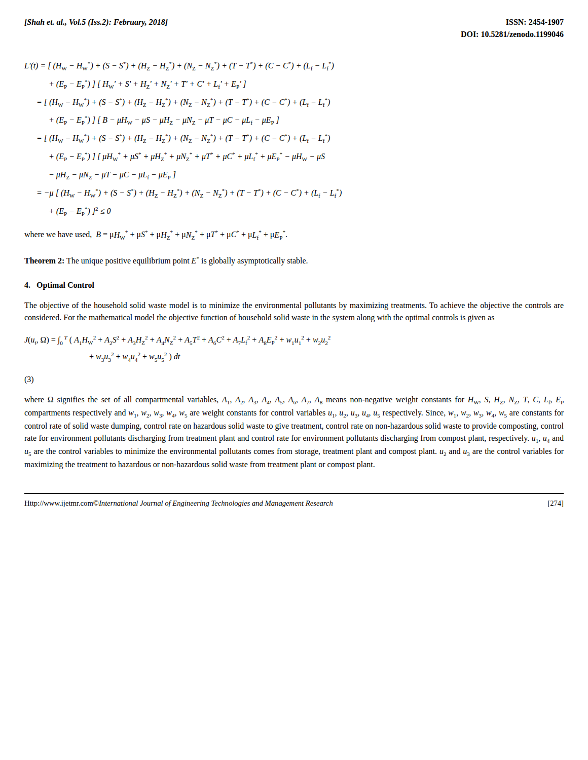[Shah et. al., Vol.5 (Iss.2): February, 2018]
ISSN: 2454-1907
DOI: 10.5281/zenodo.1199046
L'(t) = [ (HW − HW*) + (S − S*) + (HZ − HZ*) + (NZ − NZ*) + (T − T*) + (C − C*) + (Lf − Lf*)
+ (EP − EP*) ] [ HW' + S' + HZ' + NZ' + T' + C' + Lf' + EP' ]
= [ (HW − HW*) + (S − S*) + (HZ − HZ*) + (NZ − NZ*) + (T − T*) + (C − C*) + (Lf − Lf*)
+ (EP − EP*) ] [ B − μHW − μS − μHZ − μNZ − μT − μC − μLf − μEP ]
= [ (HW − HW*) + (S − S*) + (HZ − HZ*) + (NZ − NZ*) + (T − T*) + (C − C*) + (Lf − Lf*)
+ (EP − EP*) ] [ μHW* + μS* + μHZ* + μNZ* + μT* + μC* + μLf* + μEP* − μHW − μS
− μHZ − μNZ − μT − μC − μLf − μEP ]
= −μ [ (HW − HW*) + (S − S*) + (HZ − HZ*) + (NZ − NZ*) + (T − T*) + (C − C*) + (Lf − Lf*)
+ (EP − EP*) ]2 ≤ 0
where we have used, B = μHW* + μS* + μHZ* + μNZ* + μT* + μC* + μLf* + μEP*.
Theorem 2: The unique positive equilibrium point E* is globally asymptotically stable.
4. Optimal Control
The objective of the household solid waste model is to minimize the environmental pollutants by maximizing treatments. To achieve the objective the controls are considered. For the mathematical model the objective function of household solid waste in the system along with the optimal controls is given as
J(ui, Ω) = ∫0 T ( A1HW2 + A2S2 + A3HZ2 + A4NZ2 + A5T2 + A6C2 + A7Lf2 + A8EP2 + w1u12 + w2u22
+ w3u32 + w4u42 + w5u52 ) dt
(3)
where Ω signifies the set of all compartmental variables, A1, A2, A3, A4, A5, A6, A7, A8 means non-negative weight constants for HW, S, HZ, NZ, T, C, Lf, EP compartments respectively and w1, w2, w3, w4, w5 are weight constants for control variables u1, u2, u3, u4, u5 respectively. Since, w1, w2, w3, w4, w5 are constants for control rate of solid waste dumping, control rate on hazardous solid waste to give treatment, control rate on non-hazardous solid waste to provide composting, control rate for environment pollutants discharging from treatment plant and control rate for environment pollutants discharging from compost plant, respectively. u1, u4 and u5 are the control variables to minimize the environmental pollutants comes from storage, treatment plant and compost plant. u2 and u3 are the control variables for maximizing the treatment to hazardous or non-hazardous solid waste from treatment plant or compost plant.
Http://www.ijetmr.com©International Journal of Engineering Technologies and Management Research
[274]